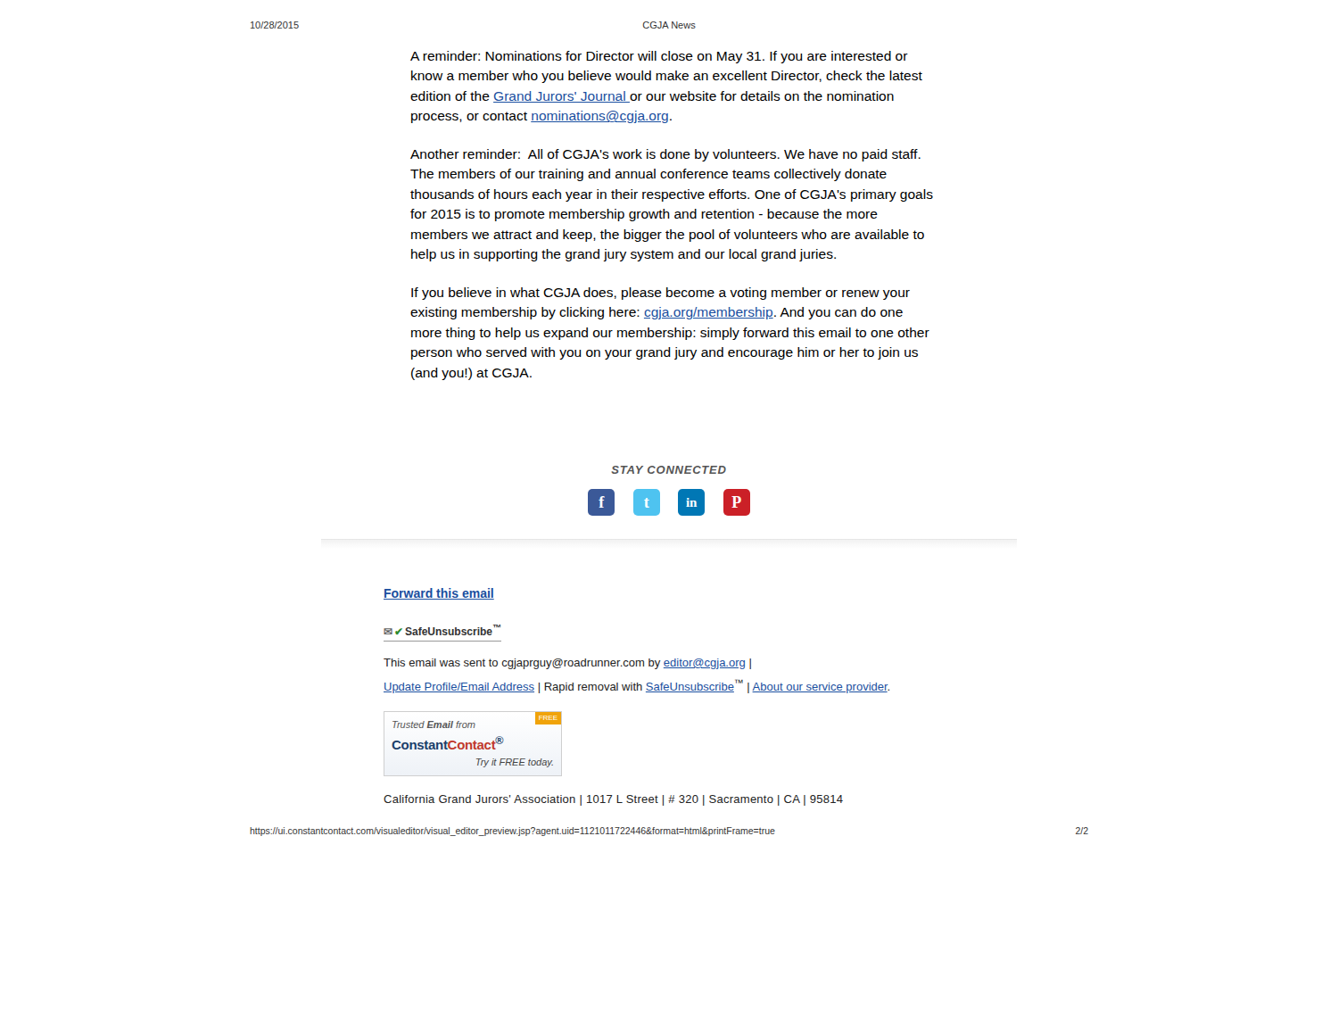10/28/2015
CGJA News
A reminder: Nominations for Director will close on May 31. If you are interested or know a member who you believe would make an excellent Director, check the latest edition of the Grand Jurors' Journal or our website for details on the nomination process, or contact nominations@cgja.org.
Another reminder: All of CGJA's work is done by volunteers. We have no paid staff. The members of our training and annual conference teams collectively donate thousands of hours each year in their respective efforts. One of CGJA's primary goals for 2015 is to promote membership growth and retention - because the more members we attract and keep, the bigger the pool of volunteers who are available to help us in supporting the grand jury system and our local grand juries.
If you believe in what CGJA does, please become a voting member or renew your existing membership by clicking here: cgja.org/membership. And you can do one more thing to help us expand our membership: simply forward this email to one other person who served with you on your grand jury and encourage him or her to join us (and you!) at CGJA.
STAY CONNECTED
f t in P
Forward this email
✉✔SafeUnsubscribe™
This email was sent to cgjaprguy@roadrunner.com by editor@cgja.org |
Update Profile/Email Address | Rapid removal with SafeUnsubscribe™ | About our service provider.
FREE
Trusted Email from
ConstantContact®
Try it FREE today.
California Grand Jurors' Association | 1017 L Street | # 320 | Sacramento | CA | 95814
https://ui.constantcontact.com/visualeditor/visual_editor_preview.jsp?agent.uid=1121011722446&format=html&printFrame=true
2/2